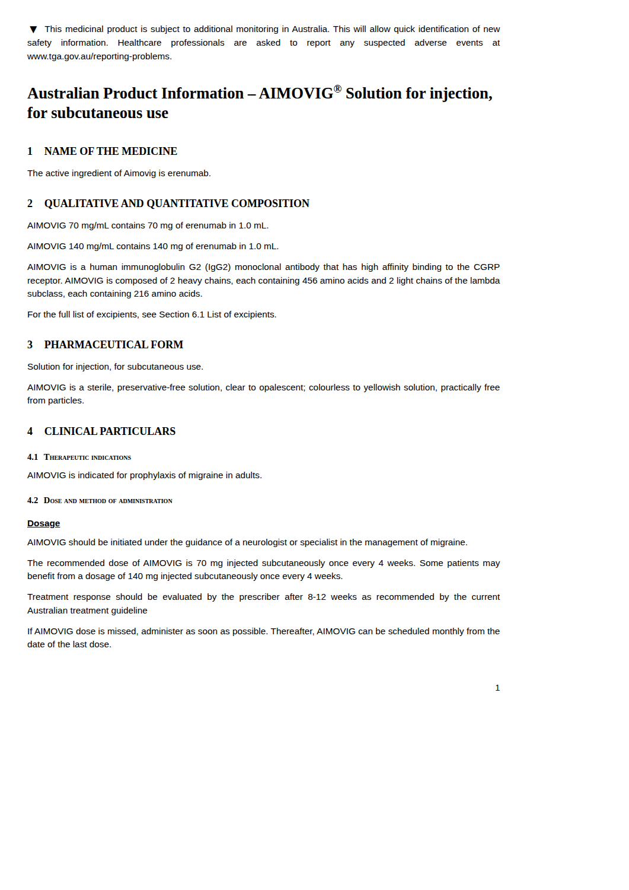▼This medicinal product is subject to additional monitoring in Australia. This will allow quick identification of new safety information. Healthcare professionals are asked to report any suspected adverse events at www.tga.gov.au/reporting-problems.
Australian Product Information – AIMOVIG® Solution for injection, for subcutaneous use
1 NAME OF THE MEDICINE
The active ingredient of Aimovig is erenumab.
2 QUALITATIVE AND QUANTITATIVE COMPOSITION
AIMOVIG 70 mg/mL contains 70 mg of erenumab in 1.0 mL.
AIMOVIG 140 mg/mL contains 140 mg of erenumab in 1.0 mL.
AIMOVIG is a human immunoglobulin G2 (IgG2) monoclonal antibody that has high affinity binding to the CGRP receptor. AIMOVIG is composed of 2 heavy chains, each containing 456 amino acids and 2 light chains of the lambda subclass, each containing 216 amino acids.
For the full list of excipients, see Section 6.1 List of excipients.
3 PHARMACEUTICAL FORM
Solution for injection, for subcutaneous use.
AIMOVIG is a sterile, preservative-free solution, clear to opalescent; colourless to yellowish solution, practically free from particles.
4 CLINICAL PARTICULARS
4.1 Therapeutic indications
AIMOVIG is indicated for prophylaxis of migraine in adults.
4.2 Dose and method of administration
Dosage
AIMOVIG should be initiated under the guidance of a neurologist or specialist in the management of migraine.
The recommended dose of AIMOVIG is 70 mg injected subcutaneously once every 4 weeks. Some patients may benefit from a dosage of 140 mg injected subcutaneously once every 4 weeks.
Treatment response should be evaluated by the prescriber after 8-12 weeks as recommended by the current Australian treatment guideline
If AIMOVIG dose is missed, administer as soon as possible. Thereafter, AIMOVIG can be scheduled monthly from the date of the last dose.
1